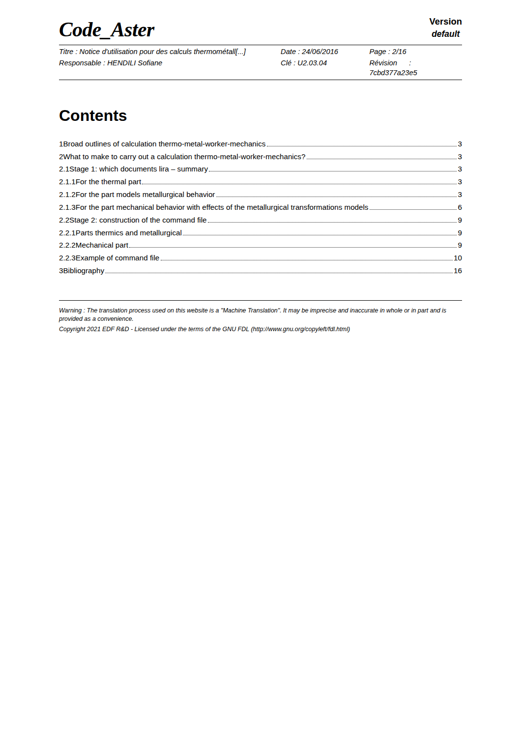Code_Aster
Version
default
| Titre : Notice d'utilisation pour des calculs thermométall[...] | Date : 24/06/2016 | Page : 2/16 |
| Responsable : HENDILI Sofiane | Clé : U2.03.04 | Révision : 7cbd377a23e5 |
Contents
1Broad outlines of calculation thermo-metal-worker-mechanics 3
2What to make to carry out a calculation thermo-metal-worker-mechanics? 3
2.1Stage 1: which documents lira – summary 3
2.1.1For the thermal part 3
2.1.2For the part models metallurgical behavior 3
2.1.3For the part mechanical behavior with effects of the metallurgical transformations models 6
2.2Stage 2: construction of the command file 9
2.2.1Parts thermics and metallurgical 9
2.2.2Mechanical part 9
2.2.3Example of command file 10
3Bibliography 16
Warning : The translation process used on this website is a "Machine Translation". It may be imprecise and inaccurate in whole or in part and is provided as a convenience.
Copyright 2021 EDF R&D - Licensed under the terms of the GNU FDL (http://www.gnu.org/copyleft/fdl.html)